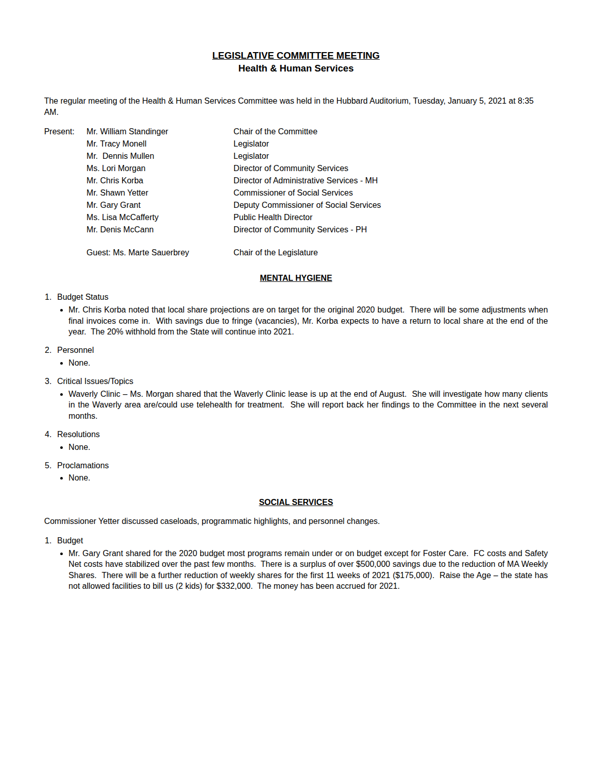LEGISLATIVE COMMITTEE MEETING
Health & Human Services
The regular meeting of the Health & Human Services Committee was held in the Hubbard Auditorium, Tuesday, January 5, 2021 at 8:35 AM.
| Present: | Mr. William Standinger | Chair of the Committee |
| | Mr. Tracy Monell | Legislator |
| | Mr. Dennis Mullen | Legislator |
| | Ms. Lori Morgan | Director of Community Services |
| | Mr. Chris Korba | Director of Administrative Services - MH |
| | Mr. Shawn Yetter | Commissioner of Social Services |
| | Mr. Gary Grant | Deputy Commissioner of Social Services |
| | Ms. Lisa McCafferty | Public Health Director |
| | Mr. Denis McCann | Director of Community Services - PH |
| | Guest: Ms. Marte Sauerbrey | Chair of the Legislature |
MENTAL HYGIENE
Budget Status
Mr. Chris Korba noted that local share projections are on target for the original 2020 budget. There will be some adjustments when final invoices come in. With savings due to fringe (vacancies), Mr. Korba expects to have a return to local share at the end of the year. The 20% withhold from the State will continue into 2021.
Personnel
None.
Critical Issues/Topics
Waverly Clinic – Ms. Morgan shared that the Waverly Clinic lease is up at the end of August. She will investigate how many clients in the Waverly area are/could use telehealth for treatment. She will report back her findings to the Committee in the next several months.
Resolutions
None.
Proclamations
None.
SOCIAL SERVICES
Commissioner Yetter discussed caseloads, programmatic highlights, and personnel changes.
Budget
Mr. Gary Grant shared for the 2020 budget most programs remain under or on budget except for Foster Care. FC costs and Safety Net costs have stabilized over the past few months. There is a surplus of over $500,000 savings due to the reduction of MA Weekly Shares. There will be a further reduction of weekly shares for the first 11 weeks of 2021 ($175,000). Raise the Age – the state has not allowed facilities to bill us (2 kids) for $332,000. The money has been accrued for 2021.